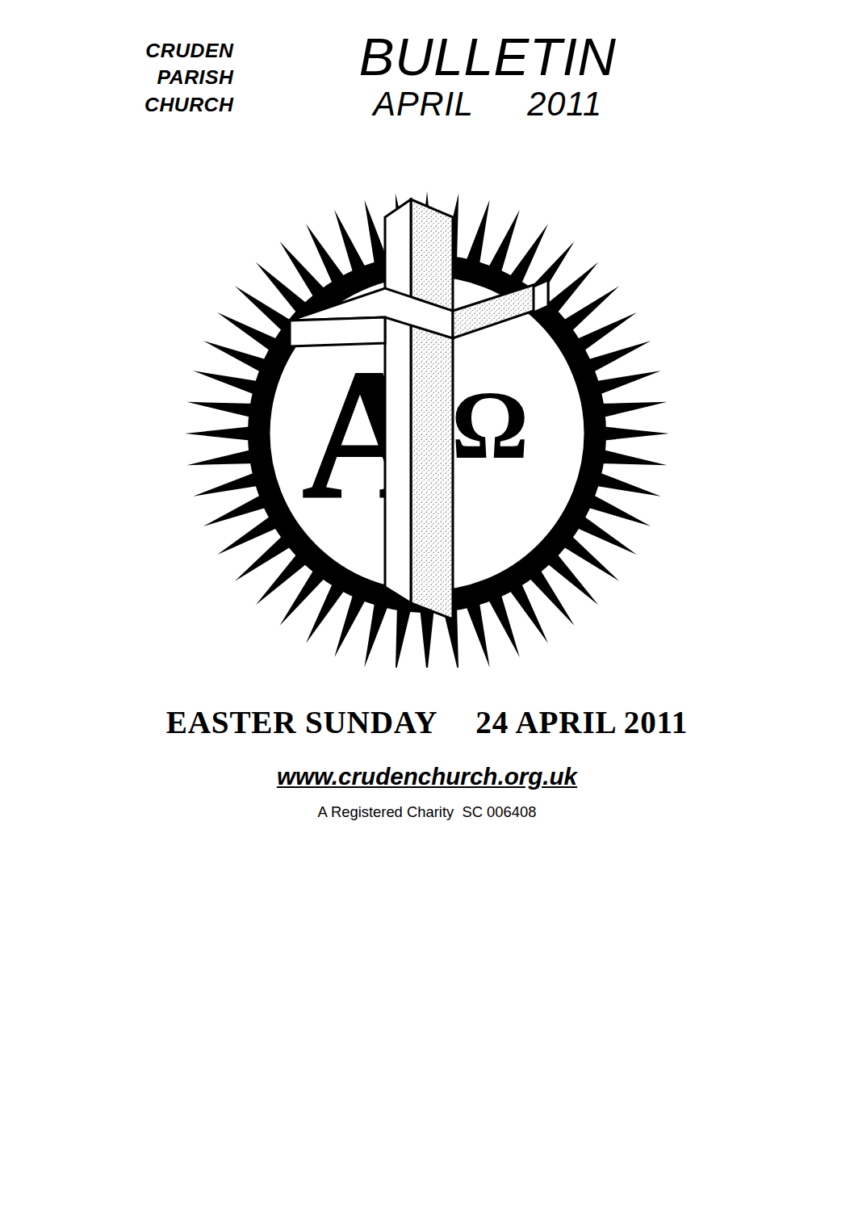CRUDEN
PARISH
CHURCH
BULLETIN
APRIL 2011
Cross with Alpha and Omega emblem A white cross over a white circle bearing the Greek letters Alpha and Omega, set against a black sunburst. A Ω
Easter Sunday 24 April 2011
www.crudenchurch.org.uk
A Registered Charity SC 006408